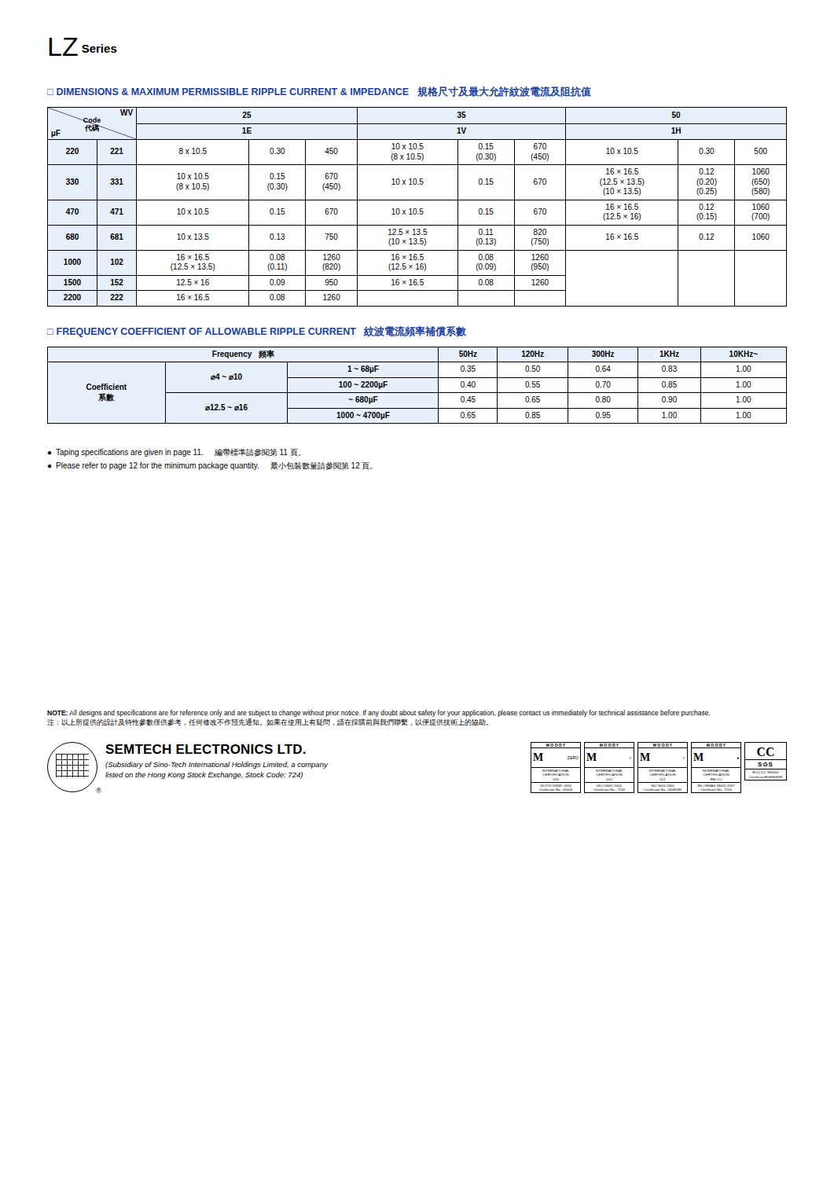LZSeries
□DIMENSIONS & MAXIMUM PERMISSIBLE RIPPLE CURRENT & IMPEDANCE 規格尺寸及最大允許紋波電流及阻抗值
| WV Code 代碼 µF | 25 | 35 | 50 |
| --- | --- | --- | --- |
| 1E | 1V | 1H |
| 220 | 221 | 8 x 10.5 | 0.30 | 450 | 10 x 10.5 (8 x 10.5) | 0.15 (0.30) | 670 (450) | 10 x 10.5 | 0.30 | 500 |
| 330 | 331 | 10 x 10.5 (8 x 10.5) | 0.15 (0.30) | 670 (450) | 10 x 10.5 | 0.15 | 670 | 16 × 16.5 (12.5 × 13.5) (10 × 13.5) | 0.12 (0.20) (0.25) | 1060 (650) (580) |
| 470 | 471 | 10 x 10.5 | 0.15 | 670 | 10 x 10.5 | 0.15 | 670 | 16 × 16.5 (12.5 × 16) | 0.12 (0.15) | 1060 (700) |
| 680 | 681 | 10 x 13.5 | 0.13 | 750 | 12.5 × 13.5 (10 × 13.5) | 0.11 (0.13) | 820 (750) | 16 × 16.5 | 0.12 | 1060 |
| 1000 | 102 | 16 × 16.5 (12.5 × 13.5) | 0.08 (0.11) | 1260 (820) | 16 × 16.5 (12.5 × 16) | 0.08 (0.09) | 1260 (950) | | | |
| 1500 | 152 | 12.5 × 16 | 0.09 | 950 | 16 × 16.5 | 0.08 | 1260 |
| 2200 | 222 | 16 × 16.5 | 0.08 | 1260 | | | |
□FREQUENCY COEFFICIENT OF ALLOWABLE RIPPLE CURRENT 紋波電流頻率補償系數
| Frequency 頻率 | 50Hz | 120Hz | 300Hz | 1KHz | 10KHz~ |
| --- | --- | --- | --- | --- | --- |
| Coefficient 系數 | ⌀4 ~ ⌀10 | 1 ~ 68µF | 0.35 | 0.50 | 0.64 | 0.83 | 1.00 |
| 100 ~ 2200µF | 0.40 | 0.55 | 0.70 | 0.85 | 1.00 |
| ⌀12.5 ~ ⌀16 | ~ 680µF | 0.45 | 0.65 | 0.80 | 0.90 | 1.00 |
| 1000 ~ 4700µF | 0.65 | 0.85 | 0.95 | 1.00 | 1.00 |
●Taping specifications are given in page 11. 編帶標準請參閱第 11 頁。
●Please refer to page 12 for the minimum package quantity. 最小包裝數量請參閱第 12 頁。
NOTE: All designs and specifications are for reference only and are subject to change without prior notice. If any doubt about safety for your application, please contact us immediately for technical assistance before purchase.
注：以上所提供的設計及特性參數僅供參考，任何修改不作預先通知。如果在使用上有疑問，請在採購前與我們聯繫，以便提供技術上的協助。
®
SEMTECH ELECTRONICS LTD.
(Subsidiary of Sino-Tech International Holdings Limited, a company
listed on the Hong Kong Stock Exchange, Stock Code: 724)
M O O D Y
M ZERO
INTERNATIONAL
CERTIFICATION
016
ISO/TS 16949 :2002
Certificate No., 05103
M O O D Y
M ✓
INTERNATIONAL
CERTIFICATION
014
ISO 14001:2004
Certificate No., 7116
M O O D Y
M ✓
INTERNATIONAL
CERTIFICATION
012
ISO 9001:2000
Certificate No., 0506098
M O O D Y
M ●
INTERNATIONAL
CERTIFICATION
RM CO
BS-OHSAS 18001:2007
Certificate No., 7116
CC
SGS
ECQ QC 080000
Certificate/RoHS/HSF